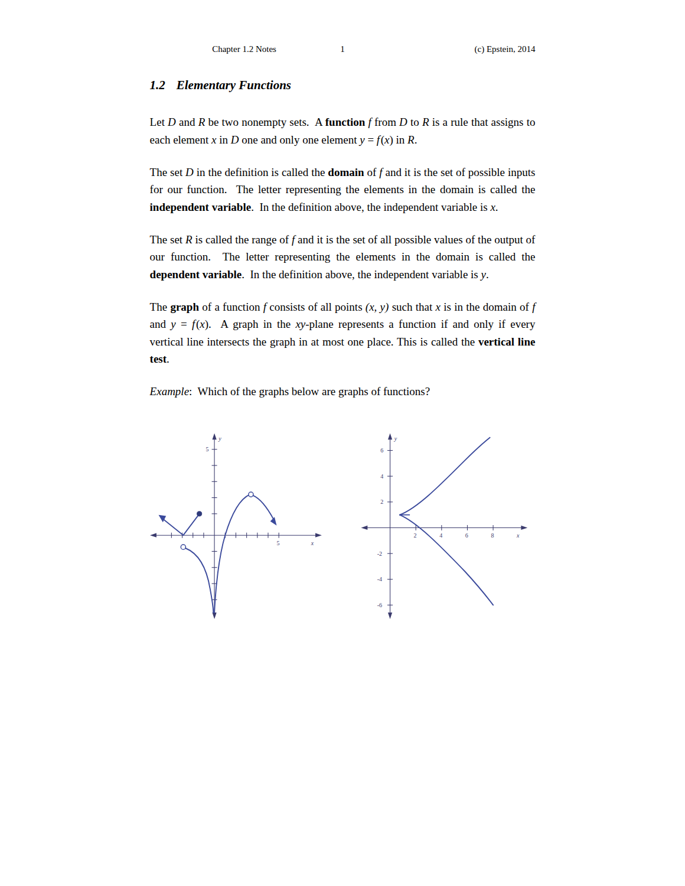Chapter 1.2 Notes
1
(c) Epstein, 2014
1.2 Elementary Functions
Let D and R be two nonempty sets. A function f from D to R is a rule that assigns to each element x in D one and only one element y = f (x) in R.
The set D in the definition is called the domain of f and it is the set of possible inputs for our function. The letter representing the elements in the domain is called the independent variable. In the definition above, the independent variable is x.
The set R is called the range of f and it is the set of all possible values of the output of our function. The letter representing the elements in the domain is called the dependent variable. In the definition above, the independent variable is y.
The graph of a function f consists of all points (x, y) such that x is in the domain of f and y = f (x). A graph in the xy-plane represents a function if and only if every vertical line intersects the graph in at most one place. This is called the vertical line test.
Example: Which of the graphs below are graphs of functions?
y x 5 5 y x 6 4 2 -2 -4 -6 2 4 6 8